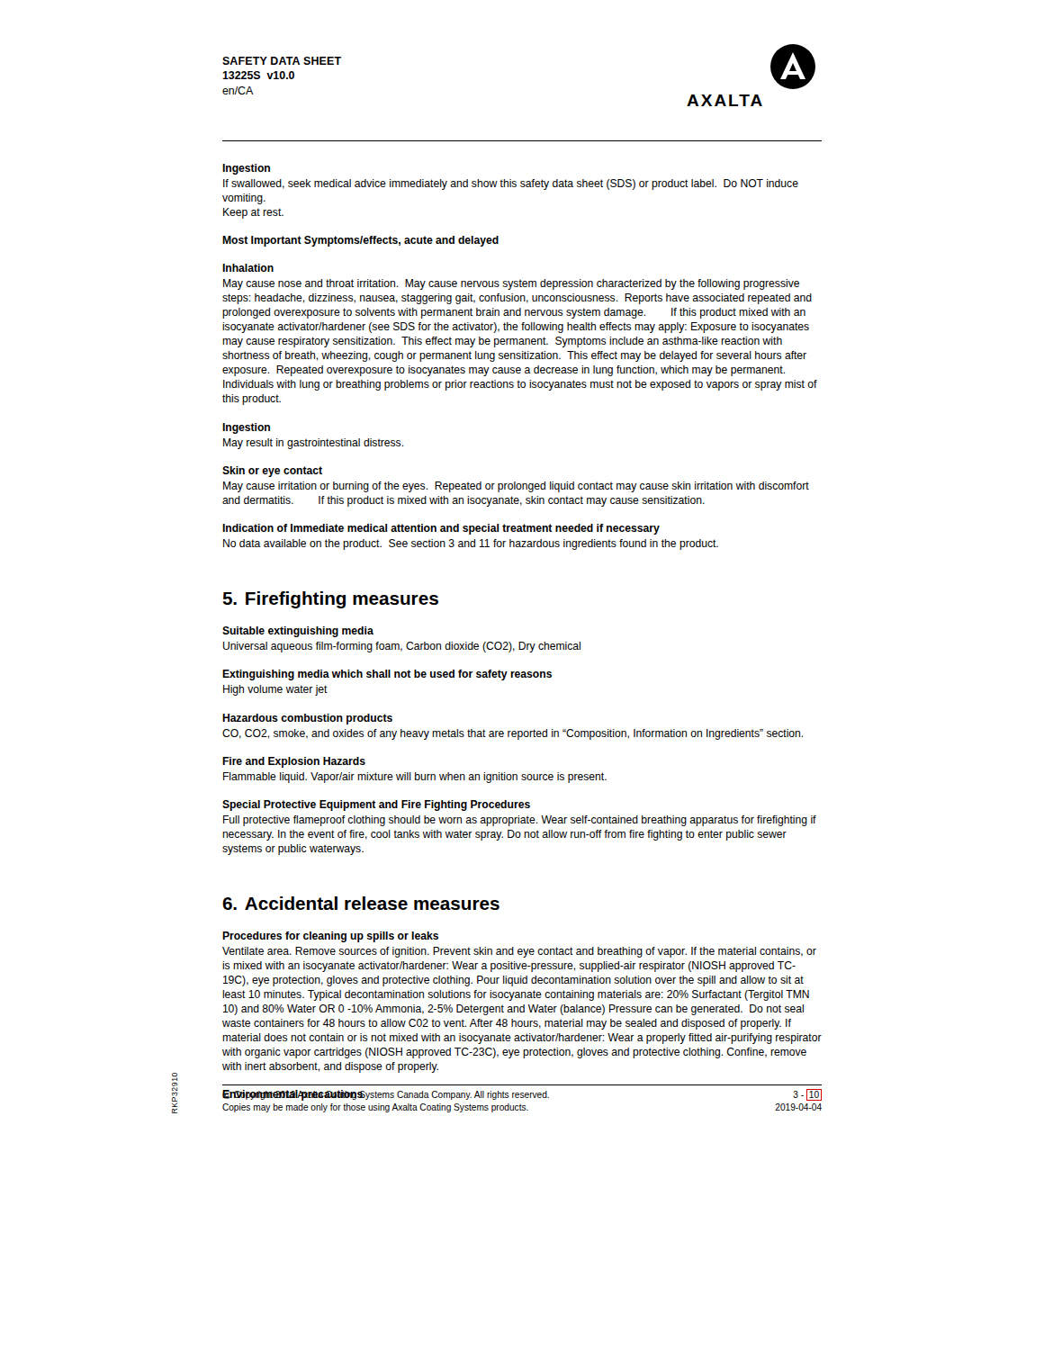SAFETY DATA SHEET
13225S v10.0
en/CA
AXALTA
Ingestion
If swallowed, seek medical advice immediately and show this safety data sheet (SDS) or product label. Do NOT induce vomiting.
Keep at rest.
Most Important Symptoms/effects, acute and delayed
Inhalation
May cause nose and throat irritation. May cause nervous system depression characterized by the following progressive steps: headache, dizziness, nausea, staggering gait, confusion, unconsciousness. Reports have associated repeated and prolonged overexposure to solvents with permanent brain and nervous system damage. If this product mixed with an isocyanate activator/hardener (see SDS for the activator), the following health effects may apply: Exposure to isocyanates may cause respiratory sensitization. This effect may be permanent. Symptoms include an asthma-like reaction with shortness of breath, wheezing, cough or permanent lung sensitization. This effect may be delayed for several hours after exposure. Repeated overexposure to isocyanates may cause a decrease in lung function, which may be permanent. Individuals with lung or breathing problems or prior reactions to isocyanates must not be exposed to vapors or spray mist of this product.
Ingestion
May result in gastrointestinal distress.
Skin or eye contact
May cause irritation or burning of the eyes. Repeated or prolonged liquid contact may cause skin irritation with discomfort and dermatitis. If this product is mixed with an isocyanate, skin contact may cause sensitization.
Indication of Immediate medical attention and special treatment needed if necessary
No data available on the product. See section 3 and 11 for hazardous ingredients found in the product.
5. Firefighting measures
Suitable extinguishing media
Universal aqueous film-forming foam, Carbon dioxide (CO2), Dry chemical
Extinguishing media which shall not be used for safety reasons
High volume water jet
Hazardous combustion products
CO, CO2, smoke, and oxides of any heavy metals that are reported in “Composition, Information on Ingredients” section.
Fire and Explosion Hazards
Flammable liquid. Vapor/air mixture will burn when an ignition source is present.
Special Protective Equipment and Fire Fighting Procedures
Full protective flameproof clothing should be worn as appropriate. Wear self-contained breathing apparatus for firefighting if necessary. In the event of fire, cool tanks with water spray. Do not allow run-off from fire fighting to enter public sewer systems or public waterways.
6. Accidental release measures
Procedures for cleaning up spills or leaks
Ventilate area. Remove sources of ignition. Prevent skin and eye contact and breathing of vapor. If the material contains, or is mixed with an isocyanate activator/hardener: Wear a positive-pressure, supplied-air respirator (NIOSH approved TC-19C), eye protection, gloves and protective clothing. Pour liquid decontamination solution over the spill and allow to sit at least 10 minutes. Typical decontamination solutions for isocyanate containing materials are: 20% Surfactant (Tergitol TMN 10) and 80% Water OR 0 -10% Ammonia, 2-5% Detergent and Water (balance) Pressure can be generated. Do not seal waste containers for 48 hours to allow C02 to vent. After 48 hours, material may be sealed and disposed of properly. If material does not contain or is not mixed with an isocyanate activator/hardener: Wear a properly fitted air-purifying respirator with organic vapor cartridges (NIOSH approved TC-23C), eye protection, gloves and protective clothing. Confine, remove with inert absorbent, and dispose of properly.
Environmental precautions
Ⓒ Copyright 2019 Axalta Coating Systems Canada Company. All rights reserved.
Copies may be made only for those using Axalta Coating Systems products.
3 - 10
2019-04-04
RKP32910